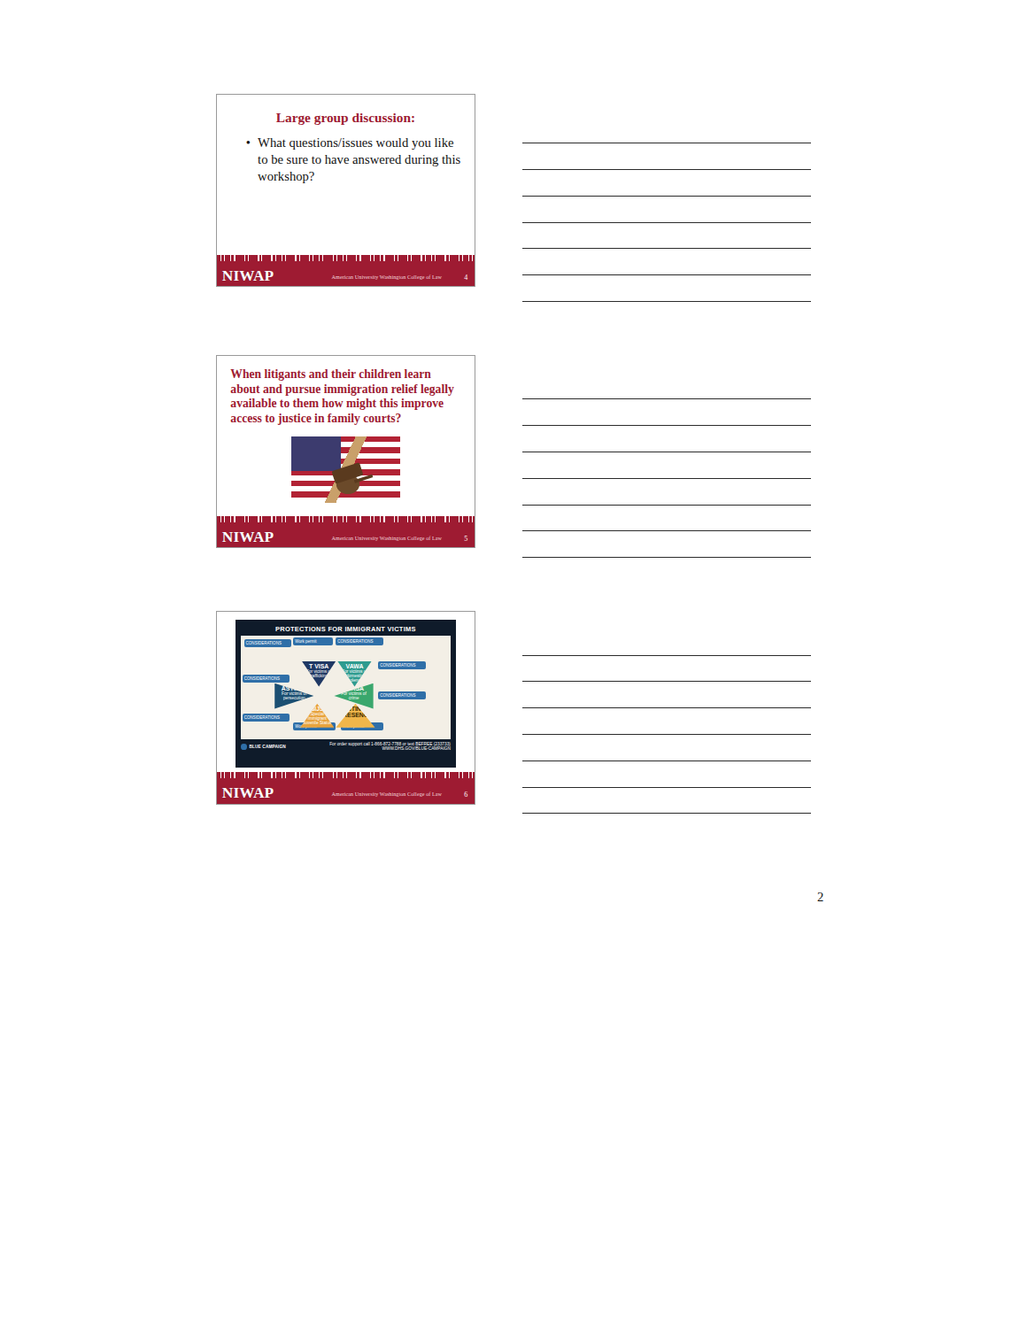Large group discussion:
What questions/issues would you like to be sure to have answered during this workshop?
NIWAP
American University Washington College of Law
4
When litigants and their children learn about and pursue immigration relief legally available to them how might this improve access to justice in family courts?
NIWAP
American University Washington College of Law
5
PROTECTIONS FOR IMMIGRANT VICTIMS
CONSIDERATIONS
Work permit
CONSIDERATIONS
CONSIDERATIONS
CONSIDERATIONS
CONSIDERATIONS
CONSIDERATIONS
Work permit
Work permit
T VISAFor victims of trafficking
VAWAFor victims of domestic violence
ASYLUMFor victims of persecution
U VISAFor victims of crime
SIJSSpecial Immigrant Juvenile Status
CONTINUED PRESENCE
BLUE CAMPAIGN For order support call 1-866-872-7788 or text BEFREE (233733)
WWW.DHS.GOV/BLUE-CAMPAIGN
NIWAP
American University Washington College of Law
6
2